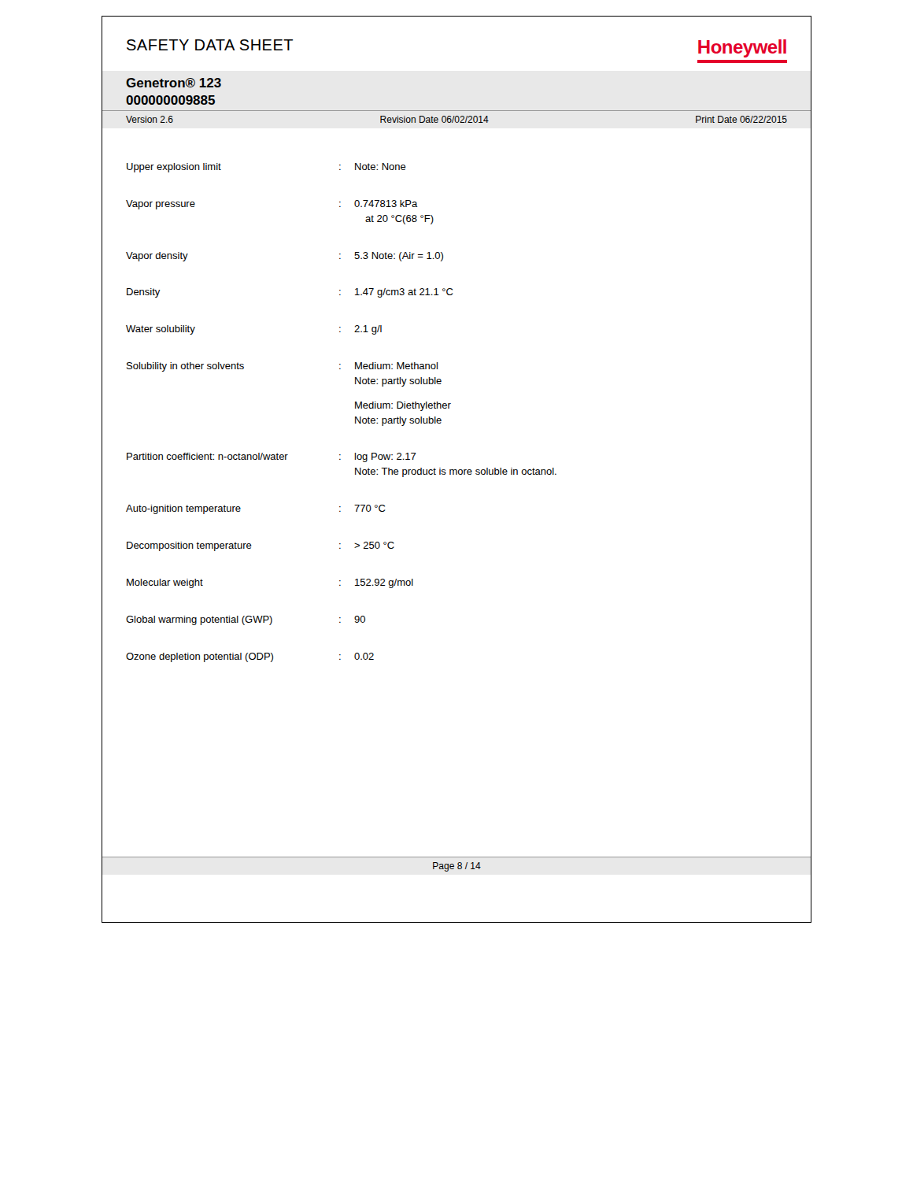SAFETY DATA SHEET
Honeywell
Genetron® 123
000000009885
Version 2.6 Revision Date 06/02/2014 Print Date 06/22/2015
| Upper explosion limit | : | Note: None |
| Vapor pressure | : | 0.747813 kPa at 20 °C(68 °F) |
| Vapor density | : | 5.3 Note: (Air = 1.0) |
| Density | : | 1.47 g/cm3 at 21.1 °C |
| Water solubility | : | 2.1 g/l |
| Solubility in other solvents | : | Medium: Methanol Note: partly soluble Medium: Diethylether Note: partly soluble |
| Partition coefficient: n-octanol/water | : | log Pow: 2.17 Note: The product is more soluble in octanol. |
| Auto-ignition temperature | : | 770 °C |
| Decomposition temperature | : | > 250 °C |
| Molecular weight | : | 152.92 g/mol |
| Global warming potential (GWP) | : | 90 |
| Ozone depletion potential (ODP) | : | 0.02 |
Page 8 / 14